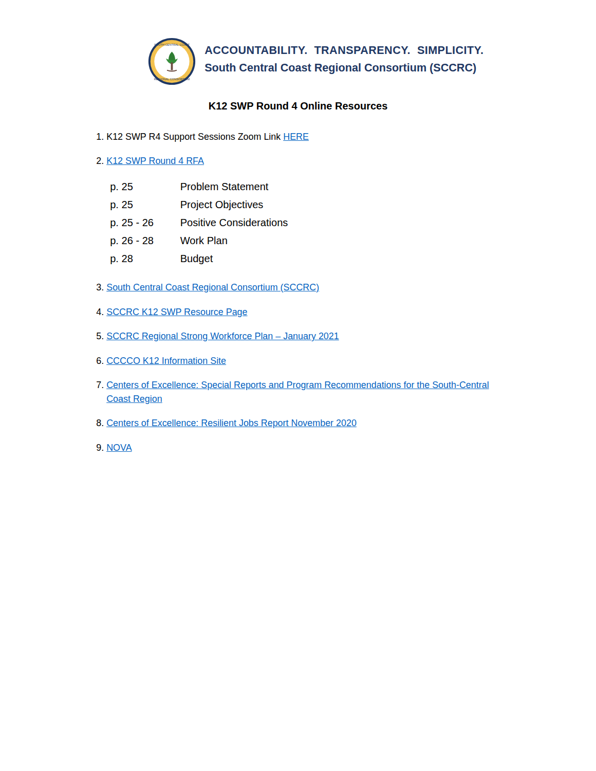SOUTH CENTRAL COAST REGIONAL CONSORTIUM
ACCOUNTABILITY. TRANSPARENCY. SIMPLICITY.
South Central Coast Regional Consortium (SCCRC)
K12 SWP Round 4 Online Resources
K12 SWP R4 Support Sessions Zoom Link HERE
K12 SWP Round 4 RFA
| p. 25 | Problem Statement |
| p. 25 | Project Objectives |
| p. 25 - 26 | Positive Considerations |
| p. 26 - 28 | Work Plan |
| p. 28 | Budget |
South Central Coast Regional Consortium (SCCRC)
SCCRC K12 SWP Resource Page
SCCRC Regional Strong Workforce Plan – January 2021
CCCCO K12 Information Site
Centers of Excellence: Special Reports and Program Recommendations for the South-Central Coast Region
Centers of Excellence: Resilient Jobs Report November 2020
NOVA